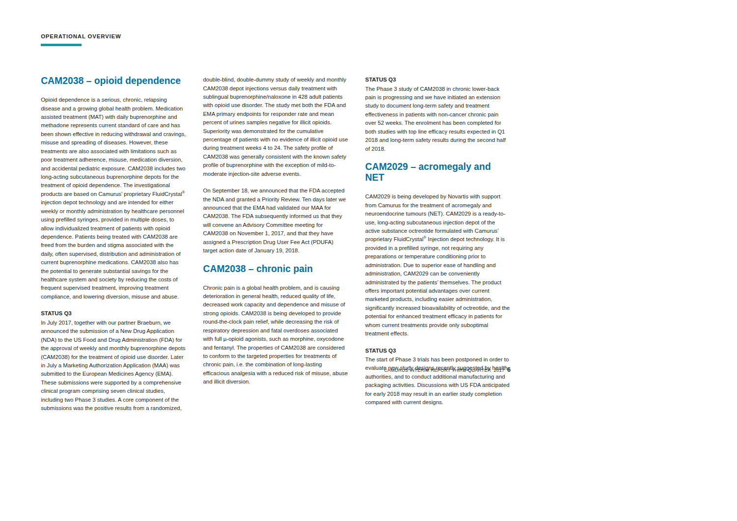Operational overview
CAM2038 – opioid dependence
Opioid dependence is a serious, chronic, relapsing disease and a growing global health problem. Medication assisted treatment (MAT) with daily buprenorphine and methadone represents current standard of care and has been shown effective in reducing withdrawal and cravings, misuse and spreading of diseases. However, these treatments are also associated with limitations such as poor treatment adherence, misuse, medication diversion, and accidental pediatric exposure. CAM2038 includes two long-acting subcutaneous buprenorphine depots for the treatment of opioid dependence. The investigational products are based on Camurus’ proprietary FluidCrystal® injection depot technology and are intended for either weekly or monthly administration by healthcare personnel using prefilled syringes, provided in multiple doses, to allow individualized treatment of patients with opioid dependence. Patients being treated with CAM2038 are freed from the burden and stigma associated with the daily, often supervised, distribution and administration of current buprenorphine medications. CAM2038 also has the potential to generate substantial savings for the healthcare system and society by reducing the costs of frequent supervised treatment, improving treatment compliance, and lowering diversion, misuse and abuse.
STATUS Q3
In July 2017, together with our partner Braeburn, we announced the submission of a New Drug Application (NDA) to the US Food and Drug Administration (FDA) for the approval of weekly and monthly buprenorphine depots (CAM2038) for the treatment of opioid use disorder. Later in July a Marketing Authorization Application (MAA) was submitted to the European Medicines Agency (EMA). These submissions were supported by a comprehensive clinical program comprising seven clinical studies, including two Phase 3 studies. A core component of the submissions was the positive results from a randomized,
double-blind, double-dummy study of weekly and monthly CAM2038 depot injections versus daily treatment with sublingual buprenorphine/naloxone in 428 adult patients with opioid use disorder. The study met both the FDA and EMA primary endpoints for responder rate and mean percent of urines samples negative for illicit opioids. Superiority was demonstrated for the cumulative percentage of patients with no evidence of illicit opioid use during treatment weeks 4 to 24. The safety profile of CAM2038 was generally consistent with the known safety profile of buprenorphine with the exception of mild-to-moderate injection-site adverse events.
On September 18, we announced that the FDA accepted the NDA and granted a Priority Review. Ten days later we announced that the EMA had validated our MAA for CAM2038. The FDA subsequently informed us that they will convene an Advisory Committee meeting for CAM2038 on November 1, 2017, and that they have assigned a Prescription Drug User Fee Act (PDUFA) target action date of January 19, 2018.
CAM2038 – chronic pain
Chronic pain is a global health problem, and is causing deterioration in general health, reduced quality of life, decreased work capacity and dependence and misuse of strong opioids. CAM2038 is being developed to provide round-the-clock pain relief, while decreasing the risk of respiratory depression and fatal overdoses associated with full µ-opioid agonists, such as morphine, oxycodone and fentanyl. The properties of CAM2038 are considered to conform to the targeted properties for treatments of chronic pain, i.e. the combination of long-lasting efficacious analgesia with a reduced risk of misuse, abuse and illicit diversion.
STATUS Q3
The Phase 3 study of CAM2038 in chronic lower-back pain is progressing and we have initiated an extension study to document long-term safety and treatment effectiveness in patients with non-cancer chronic pain over 52 weeks. The enrolment has been completed for both studies with top line efficacy results expected in Q1 2018 and long-term safety results during the second half of 2018.
CAM2029 – acromegaly and NET
CAM2029 is being developed by Novartis with support from Camurus for the treatment of acromegaly and neuroendocrine tumours (NET). CAM2029 is a ready-to-use, long-acting subcutaneous injection depot of the active substance octreotide formulated with Camurus’ proprietary FluidCrystal® Injection depot technology. It is provided in a prefilled syringe, not requiring any preparations or temperature conditioning prior to administration. Due to superior ease of handling and administration, CAM2029 can be conveniently administrated by the patients’ themselves. The product offers important potential advantages over current marketed products, including easier administration, significantly increased bioavailability of octreotide, and the potential for enhanced treatment efficacy in patients for whom current treatments provide only suboptimal treatment effects.
STATUS Q3
The start of Phase 3 trials has been postponed in order to evaluate new study designs recently suggested by health authorities, and to conduct additional manufacturing and packaging activities. Discussions with US FDA anticipated for early 2018 may result in an earlier study completion compared with current designs.
CAMURUS INTERIM REPORT THIRD QUARTER 20176